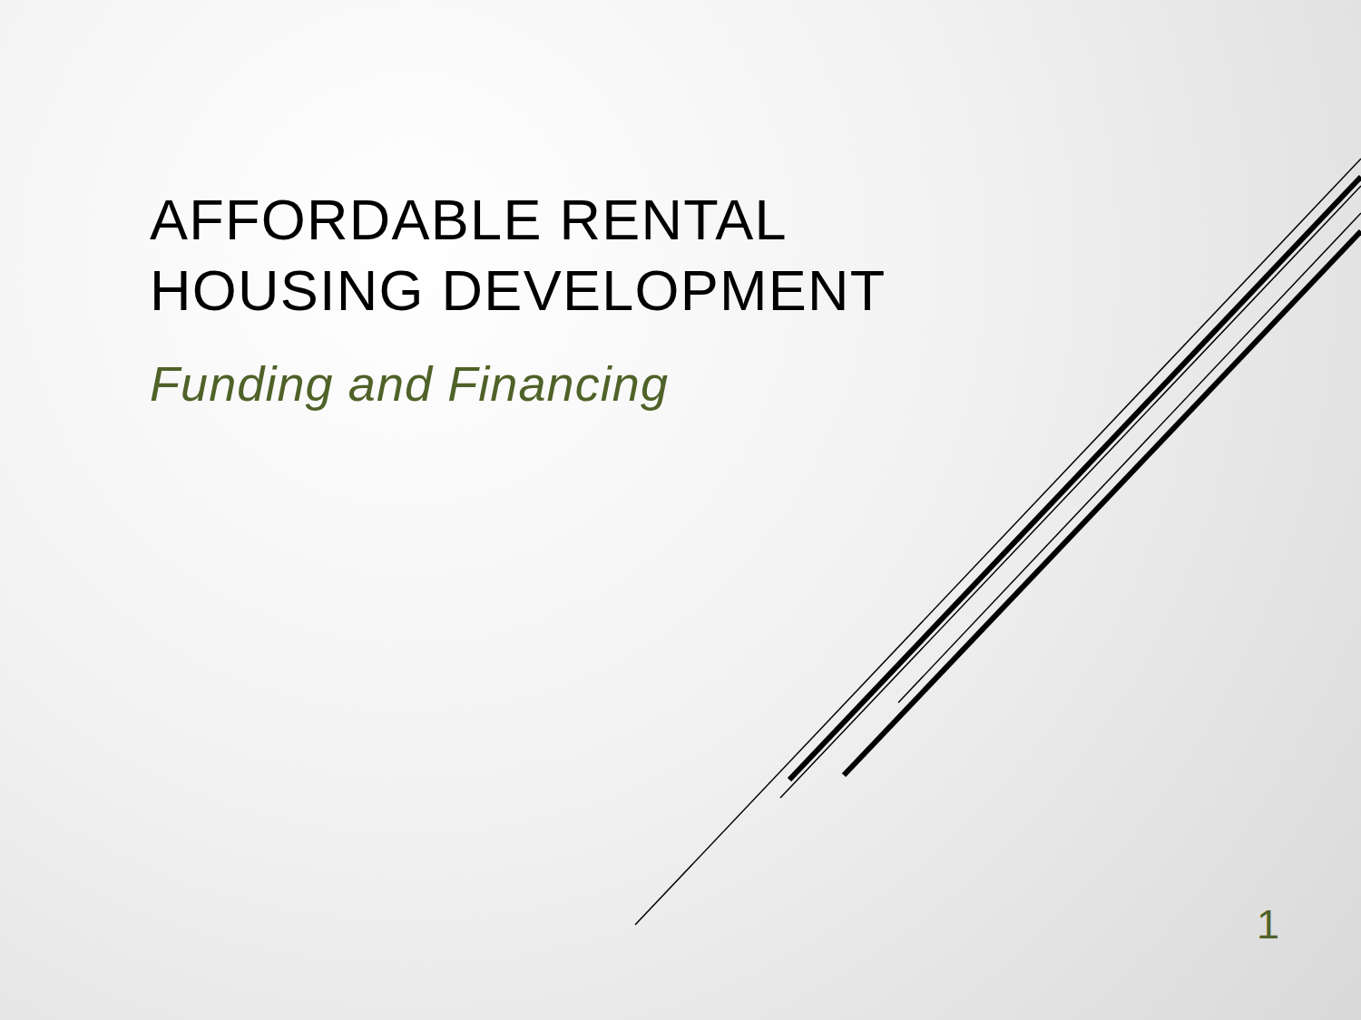AFFORDABLE RENTAL
HOUSING DEVELOPMENT
Funding and Financing
1